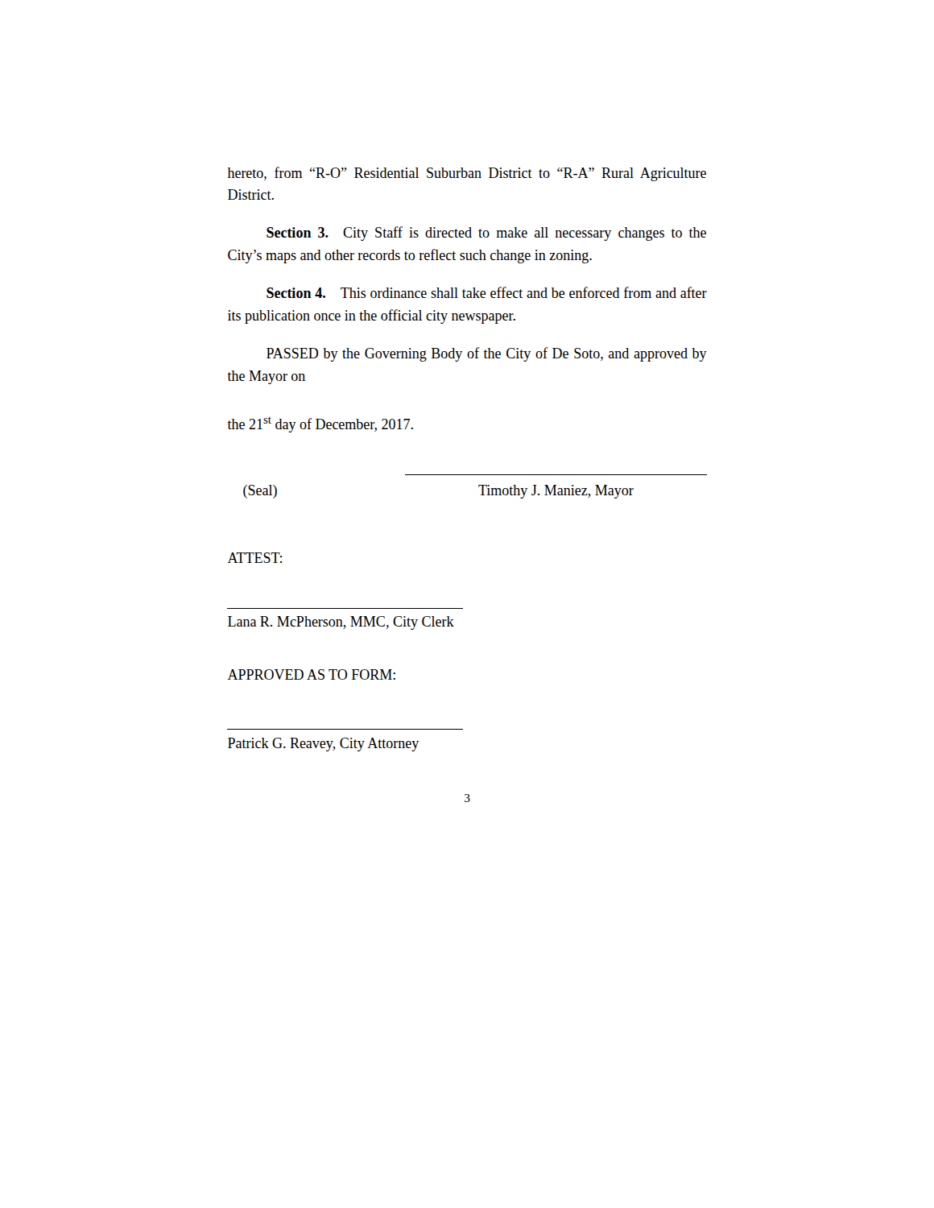hereto, from “R-O” Residential Suburban District to “R-A” Rural Agriculture District.
Section 3. City Staff is directed to make all necessary changes to the City’s maps and other records to reflect such change in zoning.
Section 4. This ordinance shall take effect and be enforced from and after its publication once in the official city newspaper.
PASSED by the Governing Body of the City of De Soto, and approved by the Mayor on
the 21st day of December, 2017.
(Seal)
Timothy J. Maniez, Mayor
ATTEST:
Lana R. McPherson, MMC, City Clerk
APPROVED AS TO FORM:
Patrick G. Reavey, City Attorney
3